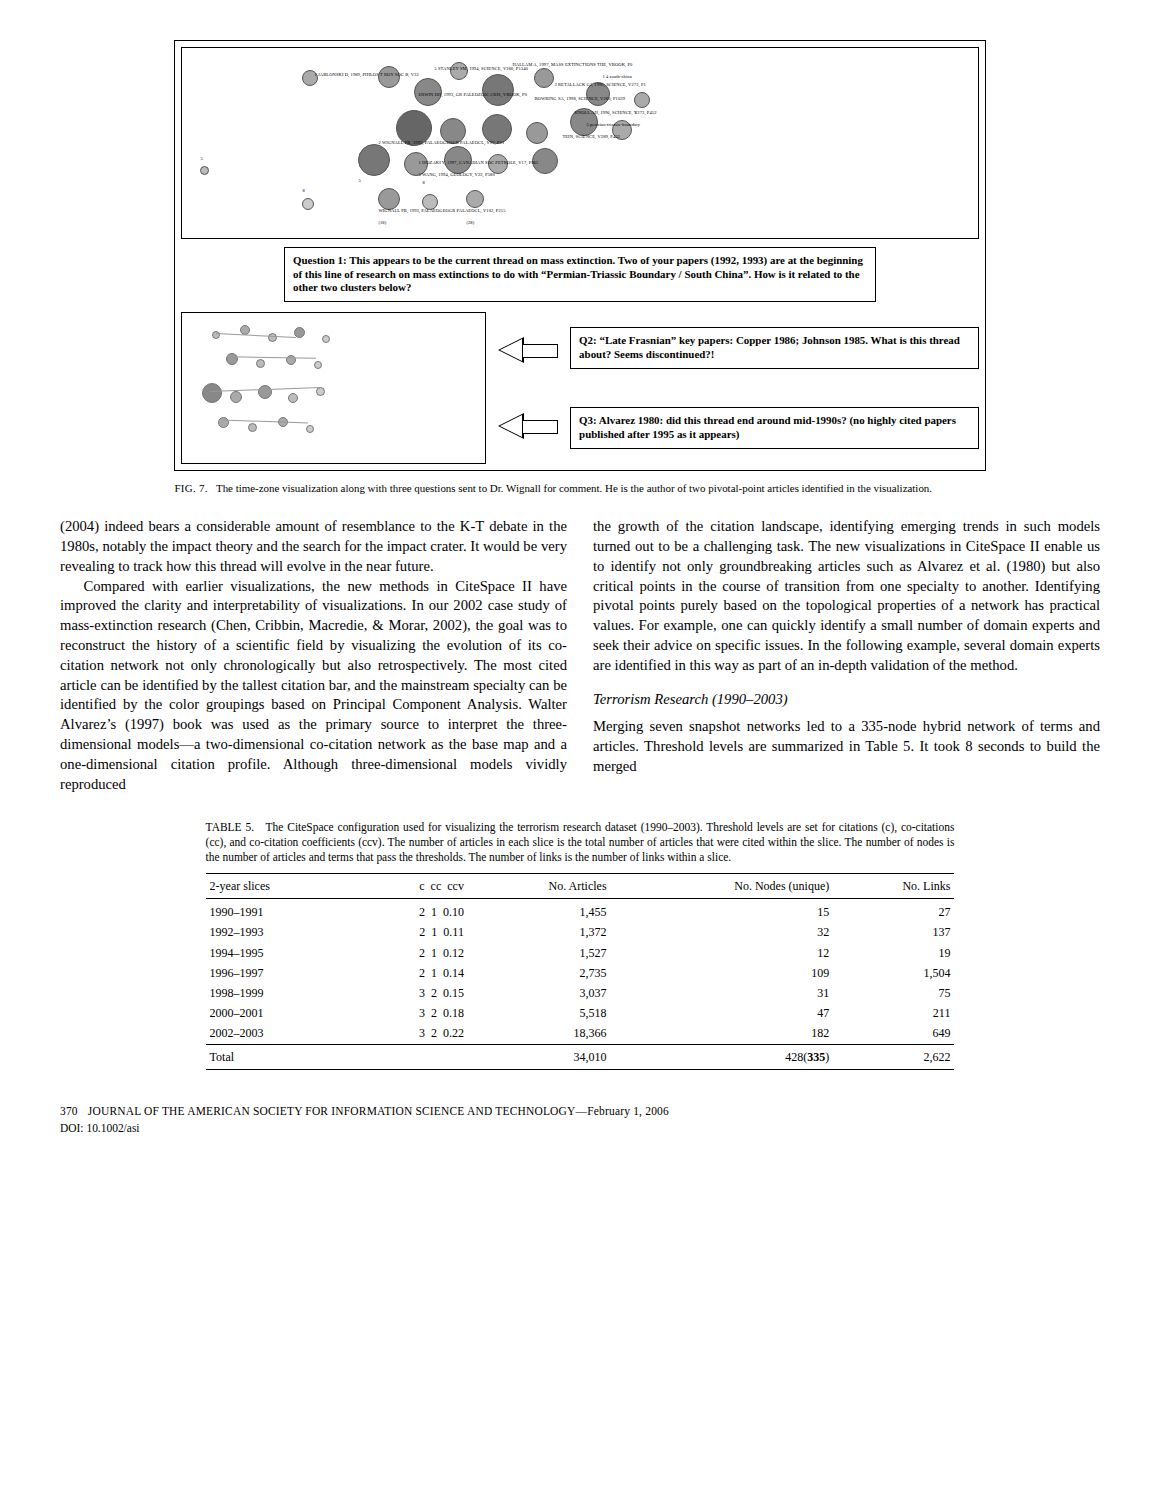1 JABLONSKI D, 1989, PHILOS T ROY SOC B, V32
5 STANLEY SM, 1994, SCIENCE, V266, P1340
HALLAM A, 1997, MASS EXTINCTIONS THE, VBOOK, P0
3 RETALLACK GJ, 1996, SCIENCE, V272, P1
ERWIN DH, 1993, GR PALEOZOIC CRIS, VBOOK, P0
BOWRING SA, 1998, SCIENCE, V280, P1039
1 4 south-china
KNOLL AH, 1996, SCIENCE, V273, P452
5 permian-triassic-boundary
TEIN, SCIENCE, V289, P432
2 WIGNALL PB, 1992, PALAEOGEOGR PALAEOCL, V93, P21
1 ISOZAKI Y, 1997, CANADIAN SOC PETROLE, V17, P865
3 WANG, 1994, GEOLOGY, V22, P580
WIGNALL PB, 1993, PALAEOGEOGR PALAEOCL, V102, P215
5
8
5
8
(18)
(28)
5
Question 1: This appears to be the current thread on mass extinction. Two of your papers (1992, 1993) are at the beginning of this line of research on mass extinctions to do with “Permian-Triassic Boundary / South China”. How is it related to the other two clusters below?
Q2: “Late Frasnian” key papers: Copper 1986; Johnson 1985. What is this thread about? Seems discontinued?!
Q3: Alvarez 1980: did this thread end around mid-1990s? (no highly cited papers published after 1995 as it appears)
FIG. 7. The time-zone visualization along with three questions sent to Dr. Wignall for comment. He is the author of two pivotal-point articles identified in the visualization.
(2004) indeed bears a considerable amount of resemblance to the K-T debate in the 1980s, notably the impact theory and the search for the impact crater. It would be very revealing to track how this thread will evolve in the near future.
Compared with earlier visualizations, the new methods in CiteSpace II have improved the clarity and interpretability of visualizations. In our 2002 case study of mass-extinction research (Chen, Cribbin, Macredie, & Morar, 2002), the goal was to reconstruct the history of a scientific field by visualizing the evolution of its co-citation network not only chronologically but also retrospectively. The most cited article can be identified by the tallest citation bar, and the mainstream specialty can be identified by the color groupings based on Principal Component Analysis. Walter Alvarez’s (1997) book was used as the primary source to interpret the three-dimensional models—a two-dimensional co-citation network as the base map and a one-dimensional citation profile. Although three-dimensional models vividly reproduced
the growth of the citation landscape, identifying emerging trends in such models turned out to be a challenging task. The new visualizations in CiteSpace II enable us to identify not only groundbreaking articles such as Alvarez et al. (1980) but also critical points in the course of transition from one specialty to another. Identifying pivotal points purely based on the topological properties of a network has practical values. For example, one can quickly identify a small number of domain experts and seek their advice on specific issues. In the following example, several domain experts are identified in this way as part of an in-depth validation of the method.
Terrorism Research (1990–2003)
Merging seven snapshot networks led to a 335-node hybrid network of terms and articles. Threshold levels are summarized in Table 5. It took 8 seconds to build the merged
TABLE 5. The CiteSpace configuration used for visualizing the terrorism research dataset (1990–2003). Threshold levels are set for citations (c), co-citations (cc), and co-citation coefficients (ccv). The number of articles in each slice is the total number of articles that were cited within the slice. The number of nodes is the number of articles and terms that pass the thresholds. The number of links is the number of links within a slice.
| 2-year slices | c cc ccv | No. Articles | No. Nodes (unique) | No. Links |
| --- | --- | --- | --- | --- |
| 1990–1991 | 2 1 0.10 | 1,455 | 15 | 27 |
| 1992–1993 | 2 1 0.11 | 1,372 | 32 | 137 |
| 1994–1995 | 2 1 0.12 | 1,527 | 12 | 19 |
| 1996–1997 | 2 1 0.14 | 2,735 | 109 | 1,504 |
| 1998–1999 | 3 2 0.15 | 3,037 | 31 | 75 |
| 2000–2001 | 3 2 0.18 | 5,518 | 47 | 211 |
| 2002–2003 | 3 2 0.22 | 18,366 | 182 | 649 |
| Total | | 34,010 | 428( 335 ) | 2,622 |
370 JOURNAL OF THE AMERICAN SOCIETY FOR INFORMATION SCIENCE AND TECHNOLOGY—February 1, 2006
DOI: 10.1002/asi